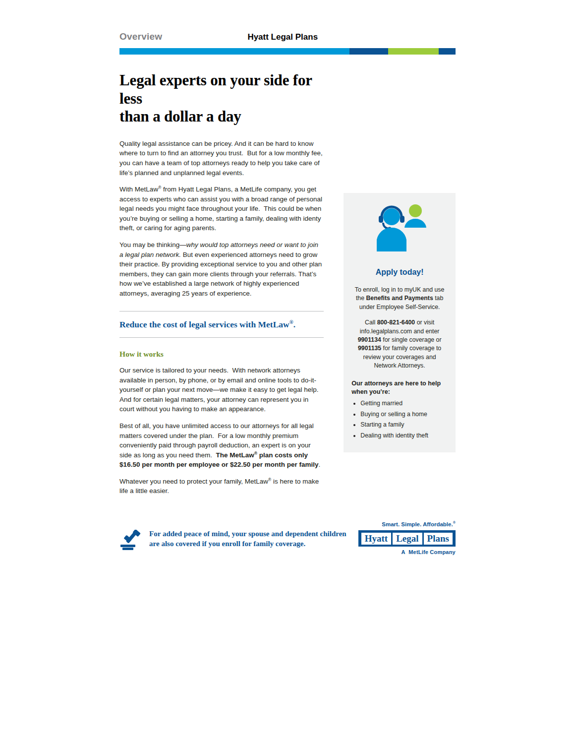Overview
Hyatt Legal Plans
Legal experts on your side for less
than a dollar a day
Quality legal assistance can be pricey. And it can be hard to know where to turn to find an attorney you trust. But for a low monthly fee, you can have a team of top attorneys ready to help you take care of life’s planned and unplanned legal events.
With MetLaw® from Hyatt Legal Plans, a MetLife company, you get access to experts who can assist you with a broad range of personal legal needs you might face throughout your life. This could be when you’re buying or selling a home, starting a family, dealing with identy theft, or caring for aging parents.
You may be thinking—why would top attorneys need or want to join a legal plan network. But even experienced attorneys need to grow their practice. By providing exceptional service to you and other plan members, they can gain more clients through your referrals. That’s how we’ve established a large network of highly experienced attorneys, averaging 25 years of experience.
Reduce the cost of legal services with MetLaw®.
How it works
Our service is tailored to your needs. With network attorneys available in person, by phone, or by email and online tools to do-it-yourself or plan your next move—we make it easy to get legal help. And for certain legal matters, your attorney can represent you in court without you having to make an appearance.
Best of all, you have unlimited access to our attorneys for all legal matters covered under the plan. For a low monthly premium conveniently paid through payroll deduction, an expert is on your side as long as you need them. The MetLaw® plan costs only $16.50 per month per employee or $22.50 per month per family.
Whatever you need to protect your family, MetLaw® is here to make life a little easier.
Apply today!
To enroll, log in to myUK and use the Benefits and Payments tab under Employee Self-Service.
Call 800-821-6400 or visit info.legalplans.com and enter 9901134 for single coverage or 9901135 for family coverage to review your coverages and Network Attorneys.
Our attorneys are here to help when you’re:
Getting married
Buying or selling a home
Starting a family
Dealing with identity theft
For added peace of mind, your spouse and dependent children are also covered if you enroll for family coverage.
Smart. Simple. Affordable.®
Hyatt Legal Plans
A MetLife Company